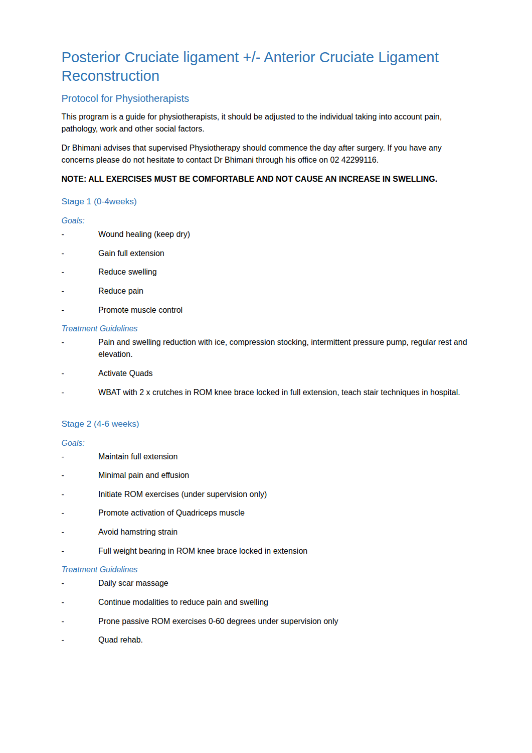Posterior Cruciate ligament +/- Anterior Cruciate Ligament Reconstruction
Protocol for Physiotherapists
This program is a guide for physiotherapists, it should be adjusted to the individual taking into account pain, pathology, work and other social factors.
Dr Bhimani advises that supervised Physiotherapy should commence the day after surgery. If you have any concerns please do not hesitate to contact Dr Bhimani through his office on 02 42299116.
NOTE: ALL EXERCISES MUST BE COMFORTABLE AND NOT CAUSE AN INCREASE IN SWELLING.
Stage 1 (0-4weeks)
Goals:
-Wound healing (keep dry)
-Gain full extension
-Reduce swelling
-Reduce pain
-Promote muscle control
Treatment Guidelines
-Pain and swelling reduction with ice, compression stocking, intermittent pressure pump, regular rest and elevation.
-Activate Quads
-WBAT with 2 x crutches in ROM knee brace locked in full extension, teach stair techniques in hospital.
Stage 2 (4-6 weeks)
Goals:
-Maintain full extension
-Minimal pain and effusion
-Initiate ROM exercises (under supervision only)
-Promote activation of Quadriceps muscle
-Avoid hamstring strain
-Full weight bearing in ROM knee brace locked in extension
Treatment Guidelines
-Daily scar massage
-Continue modalities to reduce pain and swelling
-Prone passive ROM exercises 0-60 degrees under supervision only
-Quad rehab.